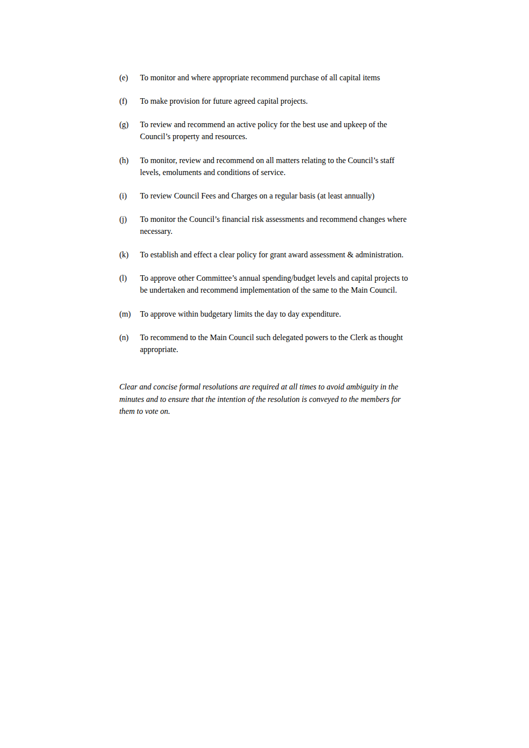(e) To monitor and where appropriate recommend purchase of all capital items
(f) To make provision for future agreed capital projects.
(g) To review and recommend an active policy for the best use and upkeep of the Council’s property and resources.
(h) To monitor, review and recommend on all matters relating to the Council’s staff levels, emoluments and conditions of service.
(i) To review Council Fees and Charges on a regular basis (at least annually)
(j) To monitor the Council’s financial risk assessments and recommend changes where necessary.
(k) To establish and effect a clear policy for grant award assessment & administration.
(l) To approve other Committee’s annual spending/budget levels and capital projects to be undertaken and recommend implementation of the same to the Main Council.
(m) To approve within budgetary limits the day to day expenditure.
(n) To recommend to the Main Council such delegated powers to the Clerk as thought appropriate.
Clear and concise formal resolutions are required at all times to avoid ambiguity in the minutes and to ensure that the intention of the resolution is conveyed to the members for them to vote on.